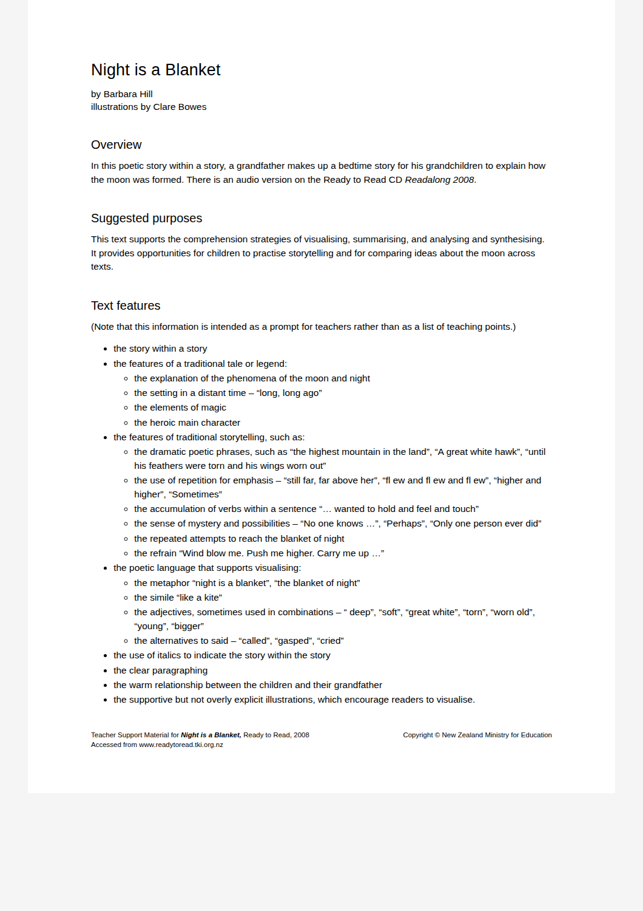Night is a Blanket
by Barbara Hill
illustrations by Clare Bowes
Overview
In this poetic story within a story, a grandfather makes up a bedtime story for his grandchildren to explain how the moon was formed. There is an audio version on the Ready to Read CD Readalong 2008.
Suggested purposes
This text supports the comprehension strategies of visualising, summarising, and analysing and synthesising. It provides opportunities for children to practise storytelling and for comparing ideas about the moon across texts.
Text features
(Note that this information is intended as a prompt for teachers rather than as a list of teaching points.)
the story within a story
the features of a traditional tale or legend:
the explanation of the phenomena of the moon and night
the setting in a distant time – “long, long ago”
the elements of magic
the heroic main character
the features of traditional storytelling, such as:
the dramatic poetic phrases, such as “the highest mountain in the land”, “A great white hawk”, “until his feathers were torn and his wings worn out”
the use of repetition for emphasis – “still far, far above her”, “fl ew and fl ew and fl ew”, “higher and higher”, “Sometimes”
the accumulation of verbs within a sentence “… wanted to hold and feel and touch”
the sense of mystery and possibilities – “No one knows …”, “Perhaps”, “Only one person ever did”
the repeated attempts to reach the blanket of night
the refrain “Wind blow me. Push me higher. Carry me up …”
the poetic language that supports visualising:
the metaphor “night is a blanket”, “the blanket of night”
the simile “like a kite”
the adjectives, sometimes used in combinations – “ deep”, “soft”, “great white”, “torn”, “worn old”, “young”, “bigger”
the alternatives to said – “called”, “gasped”, “cried”
the use of italics to indicate the story within the story
the clear paragraphing
the warm relationship between the children and their grandfather
the supportive but not overly explicit illustrations, which encourage readers to visualise.
Teacher Support Material for Night is a Blanket, Ready to Read, 2008
Accessed from www.readytoread.tki.org.nz
Copyright © New Zealand Ministry for Education